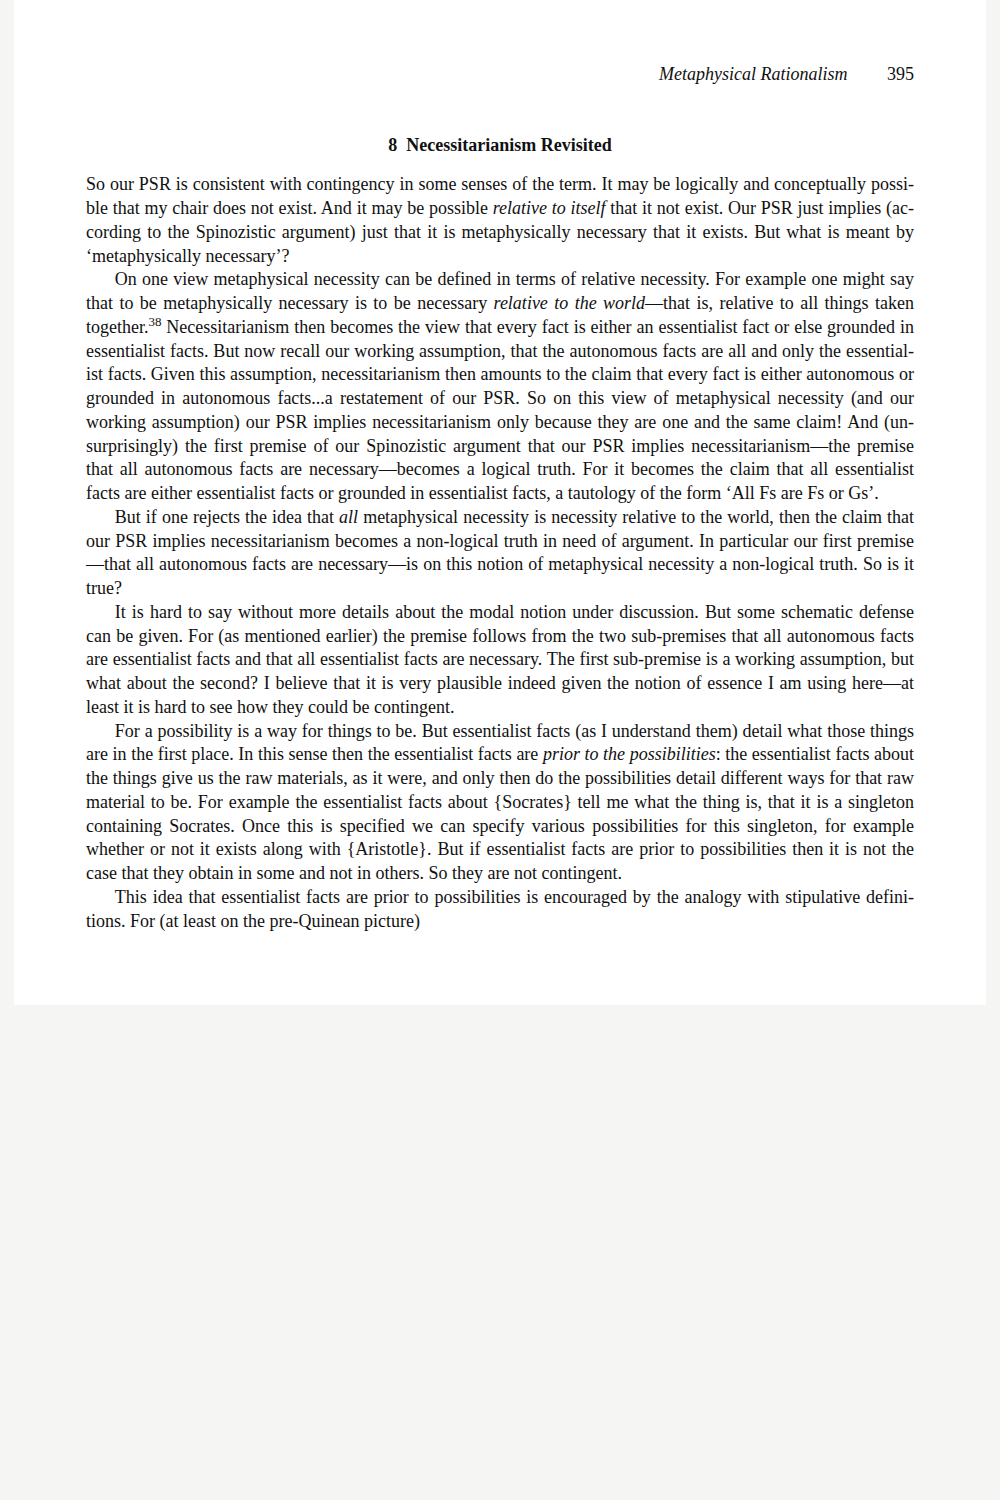Metaphysical Rationalism 395
8 Necessitarianism Revisited
So our PSR is consistent with contingency in some senses of the term. It may be logically and conceptually possible that my chair does not exist. And it may be possible relative to itself that it not exist. Our PSR just implies (according to the Spinozistic argument) just that it is metaphysically necessary that it exists. But what is meant by ‘metaphysically necessary’?
On one view metaphysical necessity can be defined in terms of relative necessity. For example one might say that to be metaphysically necessary is to be necessary relative to the world—that is, relative to all things taken together.38 Necessitarianism then becomes the view that every fact is either an essentialist fact or else grounded in essentialist facts. But now recall our working assumption, that the autonomous facts are all and only the essentialist facts. Given this assumption, necessitarianism then amounts to the claim that every fact is either autonomous or grounded in autonomous facts...a restatement of our PSR. So on this view of metaphysical necessity (and our working assumption) our PSR implies necessitarianism only because they are one and the same claim! And (unsurprisingly) the first premise of our Spinozistic argument that our PSR implies necessitarianism—the premise that all autonomous facts are necessary—becomes a logical truth. For it becomes the claim that all essentialist facts are either essentialist facts or grounded in essentialist facts, a tautology of the form ‘All Fs are Fs or Gs’.
But if one rejects the idea that all metaphysical necessity is necessity relative to the world, then the claim that our PSR implies necessitarianism becomes a non-logical truth in need of argument. In particular our first premise—that all autonomous facts are necessary—is on this notion of metaphysical necessity a non-logical truth. So is it true?
It is hard to say without more details about the modal notion under discussion. But some schematic defense can be given. For (as mentioned earlier) the premise follows from the two sub-premises that all autonomous facts are essentialist facts and that all essentialist facts are necessary. The first sub-premise is a working assumption, but what about the second? I believe that it is very plausible indeed given the notion of essence I am using here—at least it is hard to see how they could be contingent.
For a possibility is a way for things to be. But essentialist facts (as I understand them) detail what those things are in the first place. In this sense then the essentialist facts are prior to the possibilities: the essentialist facts about the things give us the raw materials, as it were, and only then do the possibilities detail different ways for that raw material to be. For example the essentialist facts about {Socrates} tell me what the thing is, that it is a singleton containing Socrates. Once this is specified we can specify various possibilities for this singleton, for example whether or not it exists along with {Aristotle}. But if essentialist facts are prior to possibilities then it is not the case that they obtain in some and not in others. So they are not contingent.
This idea that essentialist facts are prior to possibilities is encouraged by the analogy with stipulative definitions. For (at least on the pre-Quinean picture)